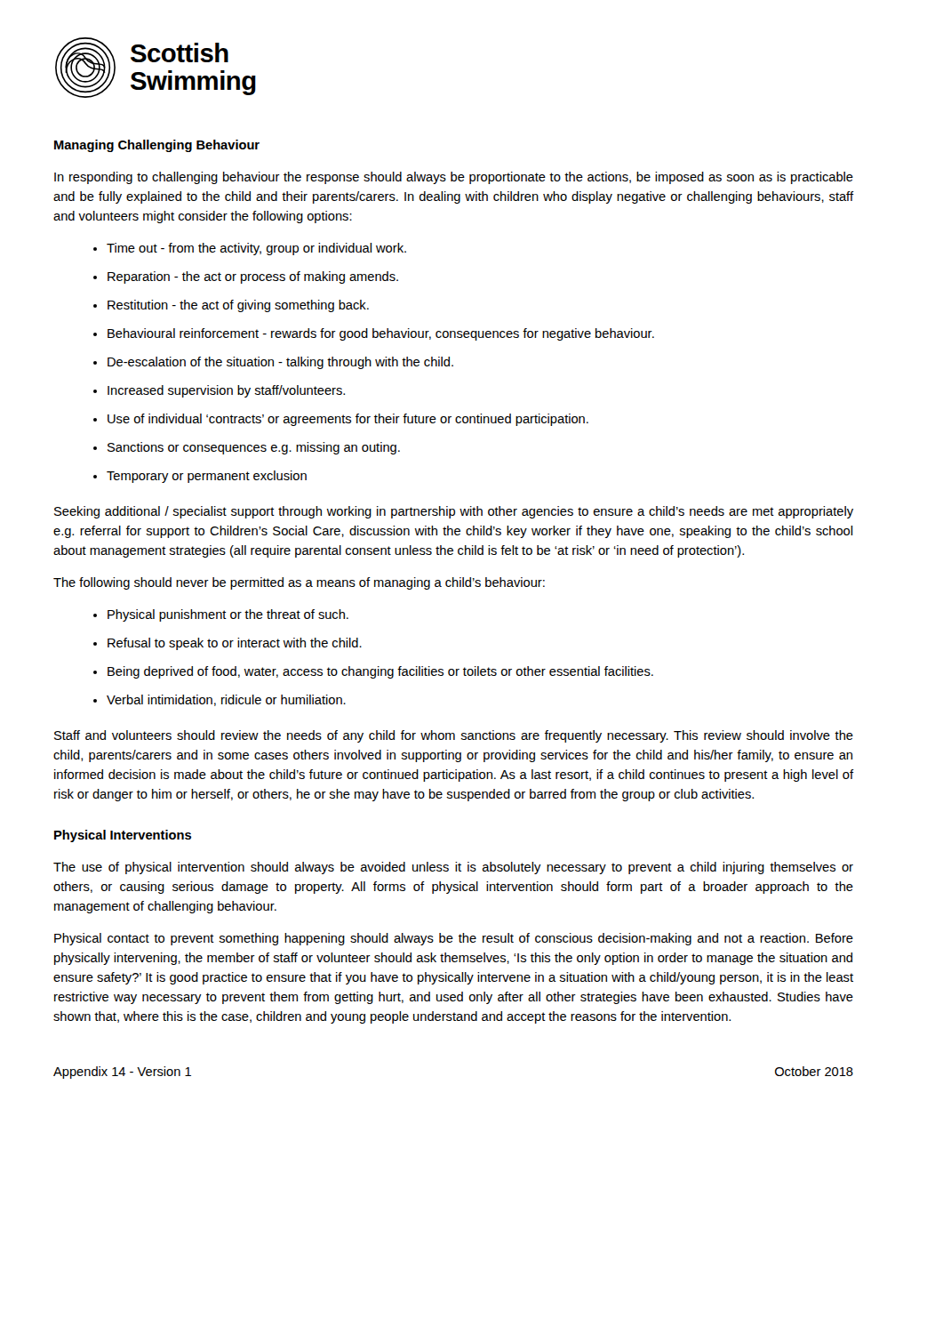Scottish
Swimming
Managing Challenging Behaviour
In responding to challenging behaviour the response should always be proportionate to the actions, be imposed as soon as is practicable and be fully explained to the child and their parents/carers. In dealing with children who display negative or challenging behaviours, staff and volunteers might consider the following options:
Time out - from the activity, group or individual work.
Reparation - the act or process of making amends.
Restitution - the act of giving something back.
Behavioural reinforcement - rewards for good behaviour, consequences for negative behaviour.
De-escalation of the situation - talking through with the child.
Increased supervision by staff/volunteers.
Use of individual ‘contracts’ or agreements for their future or continued participation.
Sanctions or consequences e.g. missing an outing.
Temporary or permanent exclusion
Seeking additional / specialist support through working in partnership with other agencies to ensure a child’s needs are met appropriately e.g. referral for support to Children’s Social Care, discussion with the child’s key worker if they have one, speaking to the child’s school about management strategies (all require parental consent unless the child is felt to be ‘at risk’ or ‘in need of protection’).
The following should never be permitted as a means of managing a child’s behaviour:
Physical punishment or the threat of such.
Refusal to speak to or interact with the child.
Being deprived of food, water, access to changing facilities or toilets or other essential facilities.
Verbal intimidation, ridicule or humiliation.
Staff and volunteers should review the needs of any child for whom sanctions are frequently necessary. This review should involve the child, parents/carers and in some cases others involved in supporting or providing services for the child and his/her family, to ensure an informed decision is made about the child’s future or continued participation. As a last resort, if a child continues to present a high level of risk or danger to him or herself, or others, he or she may have to be suspended or barred from the group or club activities.
Physical Interventions
The use of physical intervention should always be avoided unless it is absolutely necessary to prevent a child injuring themselves or others, or causing serious damage to property. All forms of physical intervention should form part of a broader approach to the management of challenging behaviour.
Physical contact to prevent something happening should always be the result of conscious decision-making and not a reaction. Before physically intervening, the member of staff or volunteer should ask themselves, ‘Is this the only option in order to manage the situation and ensure safety?’ It is good practice to ensure that if you have to physically intervene in a situation with a child/young person, it is in the least restrictive way necessary to prevent them from getting hurt, and used only after all other strategies have been exhausted. Studies have shown that, where this is the case, children and young people understand and accept the reasons for the intervention.
Appendix 14 - Version 1 October 2018